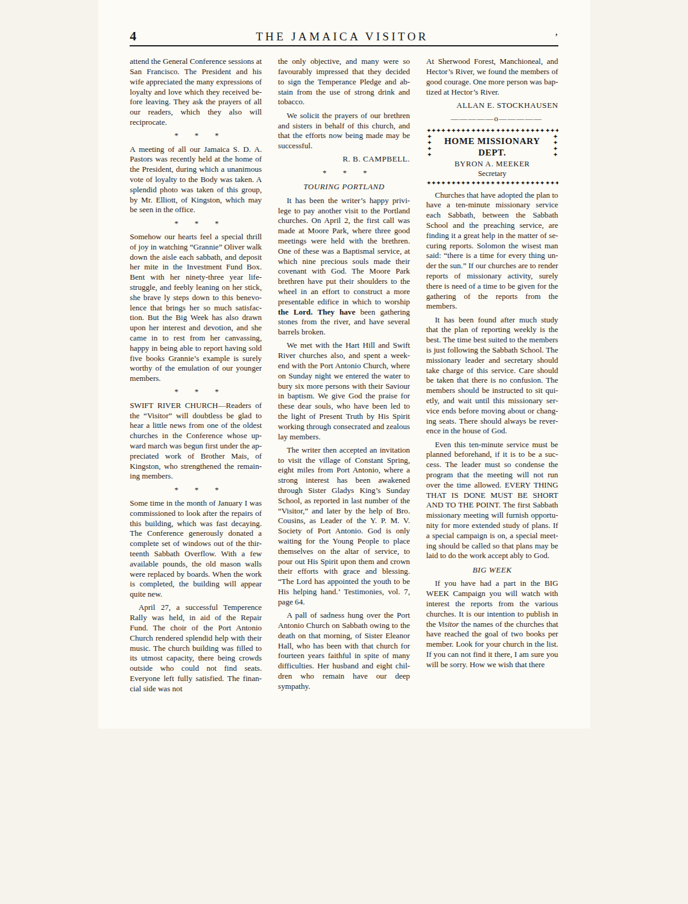4
THE JAMAICA VISITOR
’
attend the General Conference sessions at San Francisco. The President and his wife appreciated the many expressions of loyalty and love which they received before leaving. They ask the prayers of all our readers, which they also will reciprocate.
* * *
A meeting of all our Jamaica S. D. A. Pastors was recently held at the home of the President, during which a unanimous vote of loyalty to the Body was taken. A splendid photo was taken of this group, by Mr. Elliott, of Kingston, which may be seen in the office.
* * *
Somehow our hearts feel a special thrill of joy in watching “Grannie” Oliver walk down the aisle each sabbath, and deposit her mite in the Investment Fund Box. Bent with her ninety-three year life-struggle, and feebly leaning on her stick, she brave ly steps down to this benevolence that brings her so much satisfaction. But the Big Week has also drawn upon her interest and devotion, and she came in to rest from her canvassing, happy in being able to report having sold five books Grannie’s example is surely worthy of the emulation of our younger members.
* * *
SWIFT RIVER CHURCH—Readers of the “Visitor” will doubtless be glad to hear a little news from one of the oldest churches in the Conference whose upward march was begun first under the appreciated work of Brother Mais, of Kingston, who strengthened the remaining members.
* * *
Some time in the month of January I was commissioned to look after the repairs of this building, which was fast decaying. The Conference generously donated a complete set of windows out of the thirteenth Sabbath Overflow. With a few available pounds, the old mason walls were replaced by boards. When the work is completed, the building will appear quite new.
April 27, a successful Temperence Rally was held, in aid of the Repair Fund. The choir of the Port Antonio Church rendered splendid help with their music. The church building was filled to its utmost capacity, there being crowds outside who could not find seats. Everyone left fully satisfied. The financial side was not
the only objective, and many were so favourably impressed that they decided to sign the Temperance Pledge and abstain from the use of strong drink and tobacco.
We solicit the prayers of our brethren and sisters in behalf of this church, and that the efforts now being made may be successful.
R. B. CAMPBELL.
* * *
TOURING PORTLAND
It has been the writer’s happy privilege to pay another visit to the Portland churches. On April 2, the first call was made at Moore Park, where three good meetings were held with the brethren. One of these was a Baptismal service, at which nine precious souls made their covenant with God. The Moore Park brethren have put their shoulders to the wheel in an effort to construct a more presentable edifice in which to worship the Lord. They have been gathering stones from the river, and have several barrels broken.
We met with the Hart Hill and Swift River churches also, and spent a week-end with the Port Antonio Church, where on Sunday night we entered the water to bury six more persons with their Saviour in baptism. We give God the praise for these dear souls, who have been led to the light of Present Truth by His Spirit working through consecrated and zealous lay members.
The writer then accepted an invitation to visit the village of Constant Spring, eight miles from Port Antonio, where a strong interest has been awakened through Sister Gladys King’s Sunday School, as reported in last number of the “Visitor,” and later by the help of Bro. Cousins, as Leader of the Y. P. M. V. Society of Port Antonio. God is only waiting for the Young People to place themselves on the altar of service, to pour out His Spirit upon them and crown their efforts with grace and blessing. “The Lord has appointed the youth to be His helping hand.’ Testimonies, vol. 7, page 64.
A pall of sadness hung over the Port Antonio Church on Sabbath owing to the death on that morning, of Sister Eleanor Hall, who has been with that church for fourteen years faithful in spite of many difficulties. Her husband and eight children who remain have our deep sympathy.
At Sherwood Forest, Manchioneal, and Hector’s River, we found the members of good courage. One more person was baptized at Hector’s River.
ALLAN E. STOCKHAUSEN
—————o—————
✦✦✦✦✦✦✦✦✦✦✦✦✦✦✦✦✦✦✦✦✦✦✦✦✦✦✦
✦✦✦✦
HOME MISSIONARY DEPT.
BYRON A. MEEKER
Secretary
✦✦✦✦
✦✦✦✦✦✦✦✦✦✦✦✦✦✦✦✦✦✦✦✦✦✦✦✦✦✦✦
Churches that have adopted the plan to have a ten-minute missionary service each Sabbath, between the Sabbath School and the preaching service, are finding it a great help in the matter of securing reports. Solomon the wisest man said: “there is a time for every thing under the sun.” If our churches are to render reports of missionary activity, surely there is need of a time to be given for the gathering of the reports from the members.
It has been found after much study that the plan of reporting weekly is the best. The time best suited to the members is just following the Sabbath School. The missionary leader and secretary should take charge of this service. Care should be taken that there is no confusion. The members should be instructed to sit quietly, and wait until this missionary service ends before moving about or changing seats. There should always be reverence in the house of God.
Even this ten-minute service must be planned beforehand, if it is to be a success. The leader must so condense the program that the meeting will not run over the time allowed. EVERY THING THAT IS DONE MUST BE SHORT AND TO THE POINT. The first Sabbath missionary meeting will furnish opportunity for more extended study of plans. If a special campaign is on, a special meeting should be called so that plans may be laid to do the work accept ably to God.
BIG WEEK
If you have had a part in the BIG WEEK Campaign you will watch with interest the reports from the various churches. It is our intention to publish in the Visitor the names of the churches that have reached the goal of two books per member. Look for your church in the list. If you can not find it there, I am sure you will be sorry. How we wish that there